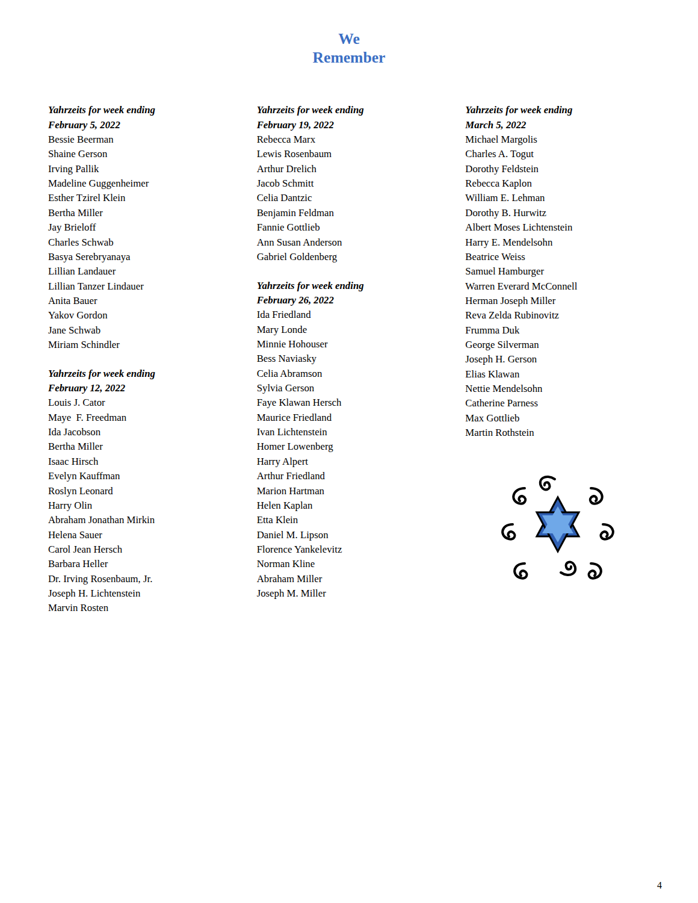We
Remember
Yahrzeits for week ending
February 5, 2022
Bessie Beerman
Shaine Gerson
Irving Pallik
Madeline Guggenheimer
Esther Tzirel Klein
Bertha Miller
Jay Brieloff
Charles Schwab
Basya Serebryanaya
Lillian Landauer
Lillian Tanzer Lindauer
Anita Bauer
Yakov Gordon
Jane Schwab
Miriam Schindler
Yahrzeits for week ending
February 12, 2022
Louis J. Cator
Maye F. Freedman
Ida Jacobson
Bertha Miller
Isaac Hirsch
Evelyn Kauffman
Roslyn Leonard
Harry Olin
Abraham Jonathan Mirkin
Helena Sauer
Carol Jean Hersch
Barbara Heller
Dr. Irving Rosenbaum, Jr.
Joseph H. Lichtenstein
Marvin Rosten
Yahrzeits for week ending
February 19, 2022
Rebecca Marx
Lewis Rosenbaum
Arthur Drelich
Jacob Schmitt
Celia Dantzic
Benjamin Feldman
Fannie Gottlieb
Ann Susan Anderson
Gabriel Goldenberg
Yahrzeits for week ending
February 26, 2022
Ida Friedland
Mary Londe
Minnie Hohouser
Bess Naviasky
Celia Abramson
Sylvia Gerson
Faye Klawan Hersch
Maurice Friedland
Ivan Lichtenstein
Homer Lowenberg
Harry Alpert
Arthur Friedland
Marion Hartman
Helen Kaplan
Etta Klein
Daniel M. Lipson
Florence Yankelevitz
Norman Kline
Abraham Miller
Joseph M. Miller
Yahrzeits for week ending
March 5, 2022
Michael Margolis
Charles A. Togut
Dorothy Feldstein
Rebecca Kaplon
William E. Lehman
Dorothy B. Hurwitz
Albert Moses Lichtenstein
Harry E. Mendelsohn
Beatrice Weiss
Samuel Hamburger
Warren Everard McConnell
Herman Joseph Miller
Reva Zelda Rubinovitz
Frumma Duk
George Silverman
Joseph H. Gerson
Elias Klawan
Nettie Mendelsohn
Catherine Parness
Max Gottlieb
Martin Rothstein
4